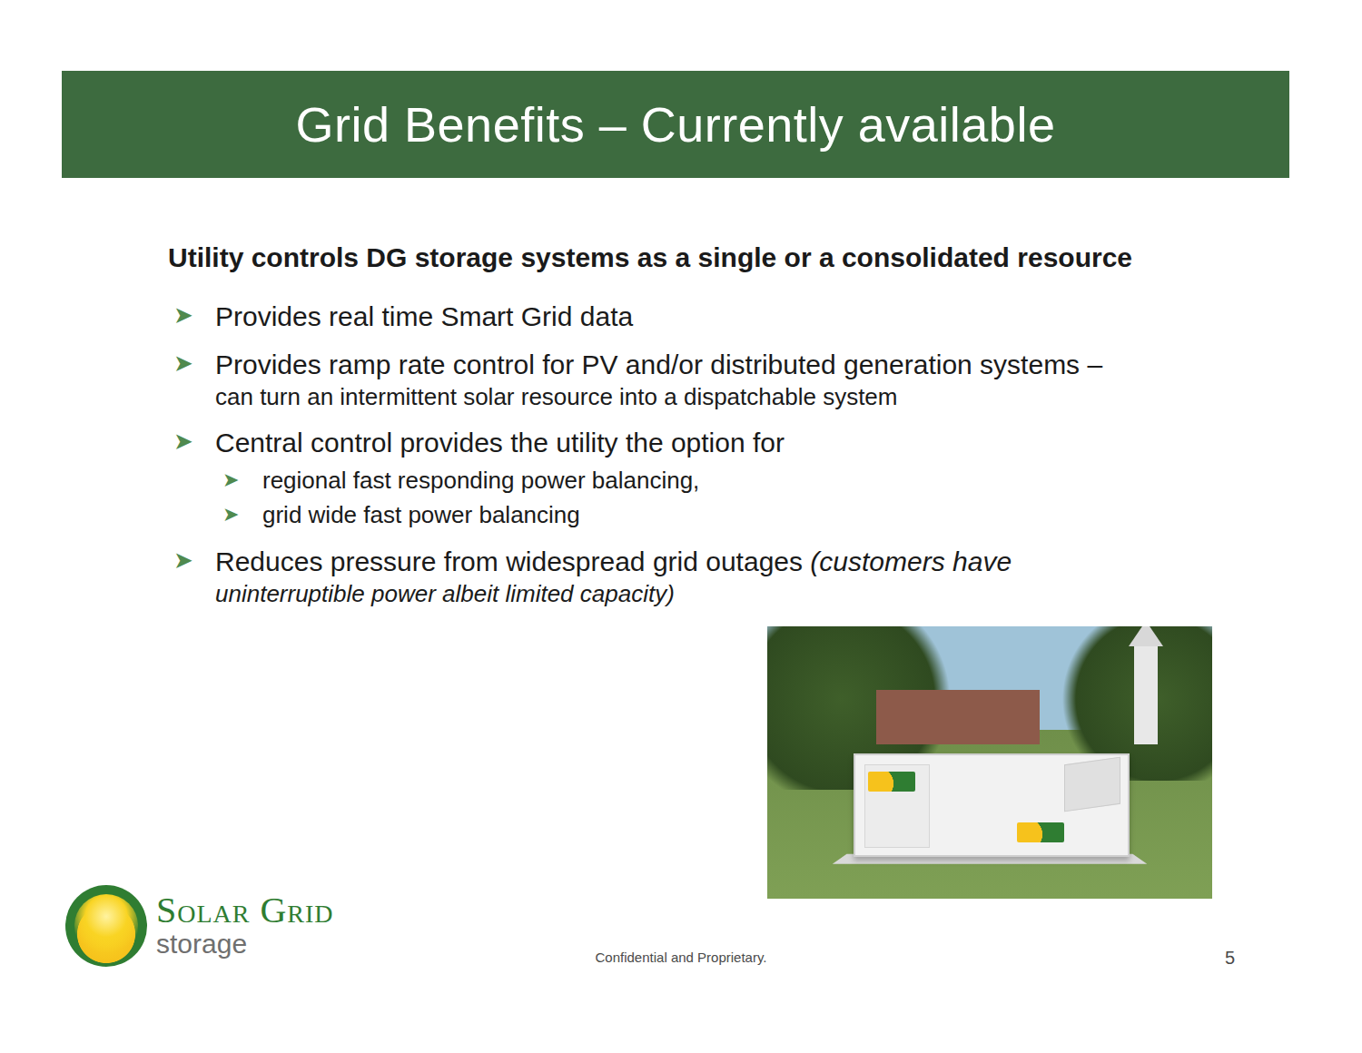Grid Benefits – Currently available
Utility controls DG storage systems as a single or a consolidated resource
Provides real time Smart Grid data
Provides ramp rate control for PV and/or distributed generation systems – can turn an intermittent solar resource into a dispatchable system
Central control provides the utility the option for
regional fast responding power balancing,
grid wide fast power balancing
Reduces pressure from widespread grid outages (customers have uninterruptible power albeit limited capacity)
Solar Grid
storage
Confidential and Proprietary.
5